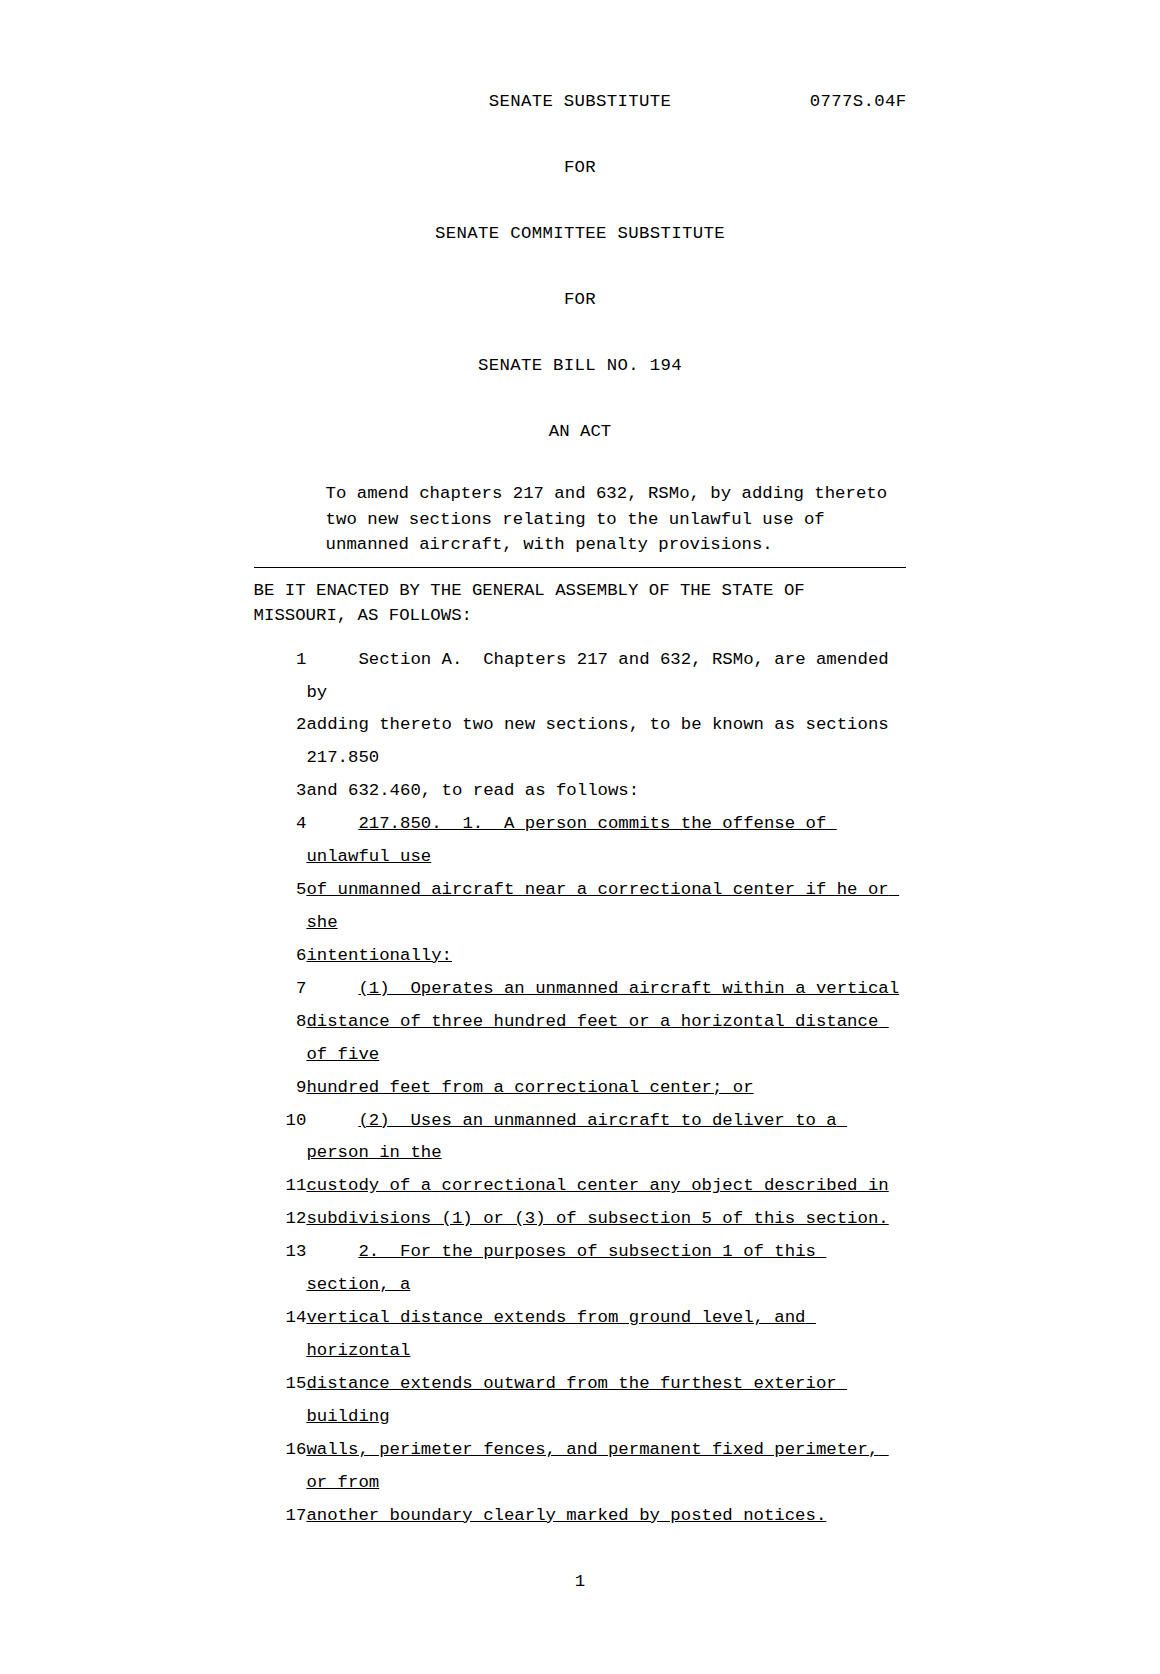0777S.04F
SENATE SUBSTITUTE
FOR
SENATE COMMITTEE SUBSTITUTE
FOR
SENATE BILL NO. 194
AN ACT
To amend chapters 217 and 632, RSMo, by adding thereto two new sections relating to the unlawful use of unmanned aircraft, with penalty provisions.
BE IT ENACTED BY THE GENERAL ASSEMBLY OF THE STATE OF MISSOURI, AS FOLLOWS:
| 1 | Section A. Chapters 217 and 632, RSMo, are amended by |
| 2 | adding thereto two new sections, to be known as sections 217.850 |
| 3 | and 632.460, to read as follows: |
| 4 | 217.850. 1. A person commits the offense of unlawful use |
| 5 | of unmanned aircraft near a correctional center if he or she |
| 6 | intentionally: |
| 7 | (1) Operates an unmanned aircraft within a vertical |
| 8 | distance of three hundred feet or a horizontal distance of five |
| 9 | hundred feet from a correctional center; or |
| 10 | (2) Uses an unmanned aircraft to deliver to a person in the |
| 11 | custody of a correctional center any object described in |
| 12 | subdivisions (1) or (3) of subsection 5 of this section. |
| 13 | 2. For the purposes of subsection 1 of this section, a |
| 14 | vertical distance extends from ground level, and horizontal |
| 15 | distance extends outward from the furthest exterior building |
| 16 | walls, perimeter fences, and permanent fixed perimeter, or from |
| 17 | another boundary clearly marked by posted notices. |
1